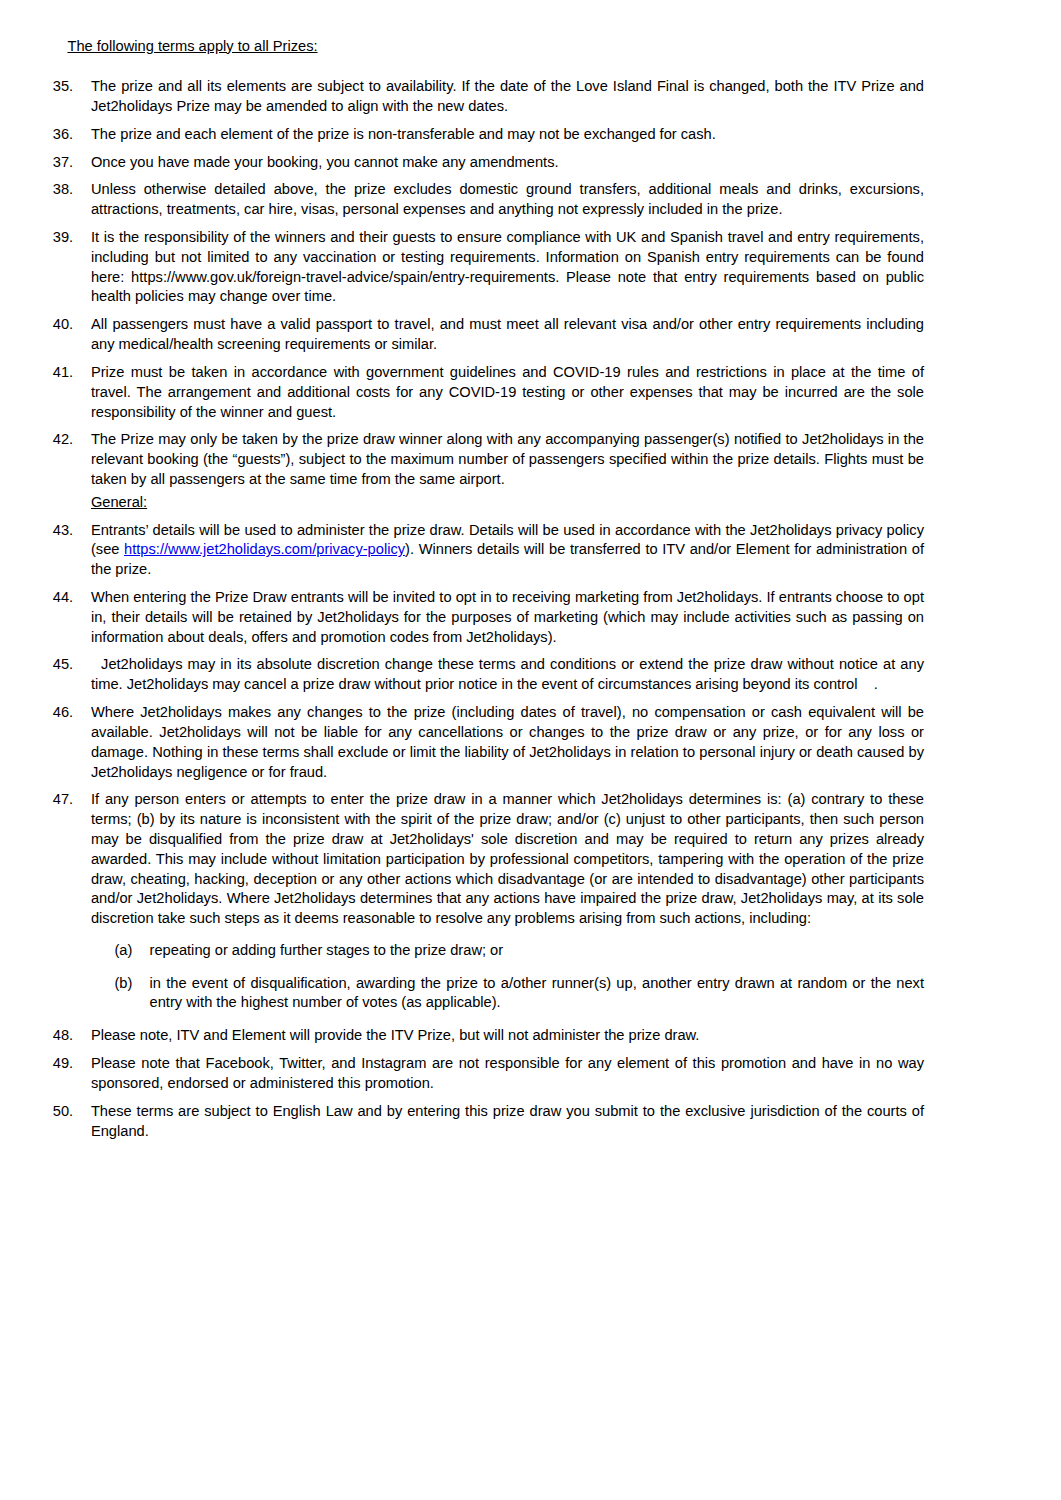The following terms apply to all Prizes:
The prize and all its elements are subject to availability. If the date of the Love Island Final is changed, both the ITV Prize and Jet2holidays Prize may be amended to align with the new dates.
The prize and each element of the prize is non-transferable and may not be exchanged for cash.
Once you have made your booking, you cannot make any amendments.
Unless otherwise detailed above, the prize excludes domestic ground transfers, additional meals and drinks, excursions, attractions, treatments, car hire, visas, personal expenses and anything not expressly included in the prize.
It is the responsibility of the winners and their guests to ensure compliance with UK and Spanish travel and entry requirements, including but not limited to any vaccination or testing requirements. Information on Spanish entry requirements can be found here: https://www.gov.uk/foreign-travel-advice/spain/entry-requirements. Please note that entry requirements based on public health policies may change over time.
All passengers must have a valid passport to travel, and must meet all relevant visa and/or other entry requirements including any medical/health screening requirements or similar.
Prize must be taken in accordance with government guidelines and COVID-19 rules and restrictions in place at the time of travel. The arrangement and additional costs for any COVID-19 testing or other expenses that may be incurred are the sole responsibility of the winner and guest.
The Prize may only be taken by the prize draw winner along with any accompanying passenger(s) notified to Jet2holidays in the relevant booking (the “guests”), subject to the maximum number of passengers specified within the prize details. Flights must be taken by all passengers at the same time from the same airport.
General:
Entrants’ details will be used to administer the prize draw. Details will be used in accordance with the Jet2holidays privacy policy (see https://www.jet2holidays.com/privacy-policy). Winners details will be transferred to ITV and/or Element for administration of the prize.
When entering the Prize Draw entrants will be invited to opt in to receiving marketing from Jet2holidays. If entrants choose to opt in, their details will be retained by Jet2holidays for the purposes of marketing (which may include activities such as passing on information about deals, offers and promotion codes from Jet2holidays).
Jet2holidays may in its absolute discretion change these terms and conditions or extend the prize draw without notice at any time. Jet2holidays may cancel a prize draw without prior notice in the event of circumstances arising beyond its control .
Where Jet2holidays makes any changes to the prize (including dates of travel), no compensation or cash equivalent will be available. Jet2holidays will not be liable for any cancellations or changes to the prize draw or any prize, or for any loss or damage. Nothing in these terms shall exclude or limit the liability of Jet2holidays in relation to personal injury or death caused by Jet2holidays negligence or for fraud.
If any person enters or attempts to enter the prize draw in a manner which Jet2holidays determines is: (a) contrary to these terms; (b) by its nature is inconsistent with the spirit of the prize draw; and/or (c) unjust to other participants, then such person may be disqualified from the prize draw at Jet2holidays' sole discretion and may be required to return any prizes already awarded. This may include without limitation participation by professional competitors, tampering with the operation of the prize draw, cheating, hacking, deception or any other actions which disadvantage (or are intended to disadvantage) other participants and/or Jet2holidays. Where Jet2holidays determines that any actions have impaired the prize draw, Jet2holidays may, at its sole discretion take such steps as it deems reasonable to resolve any problems arising from such actions, including:
repeating or adding further stages to the prize draw; or
in the event of disqualification, awarding the prize to a/other runner(s) up, another entry drawn at random or the next entry with the highest number of votes (as applicable).
Please note, ITV and Element will provide the ITV Prize, but will not administer the prize draw.
Please note that Facebook, Twitter, and Instagram are not responsible for any element of this promotion and have in no way sponsored, endorsed or administered this promotion.
These terms are subject to English Law and by entering this prize draw you submit to the exclusive jurisdiction of the courts of England.